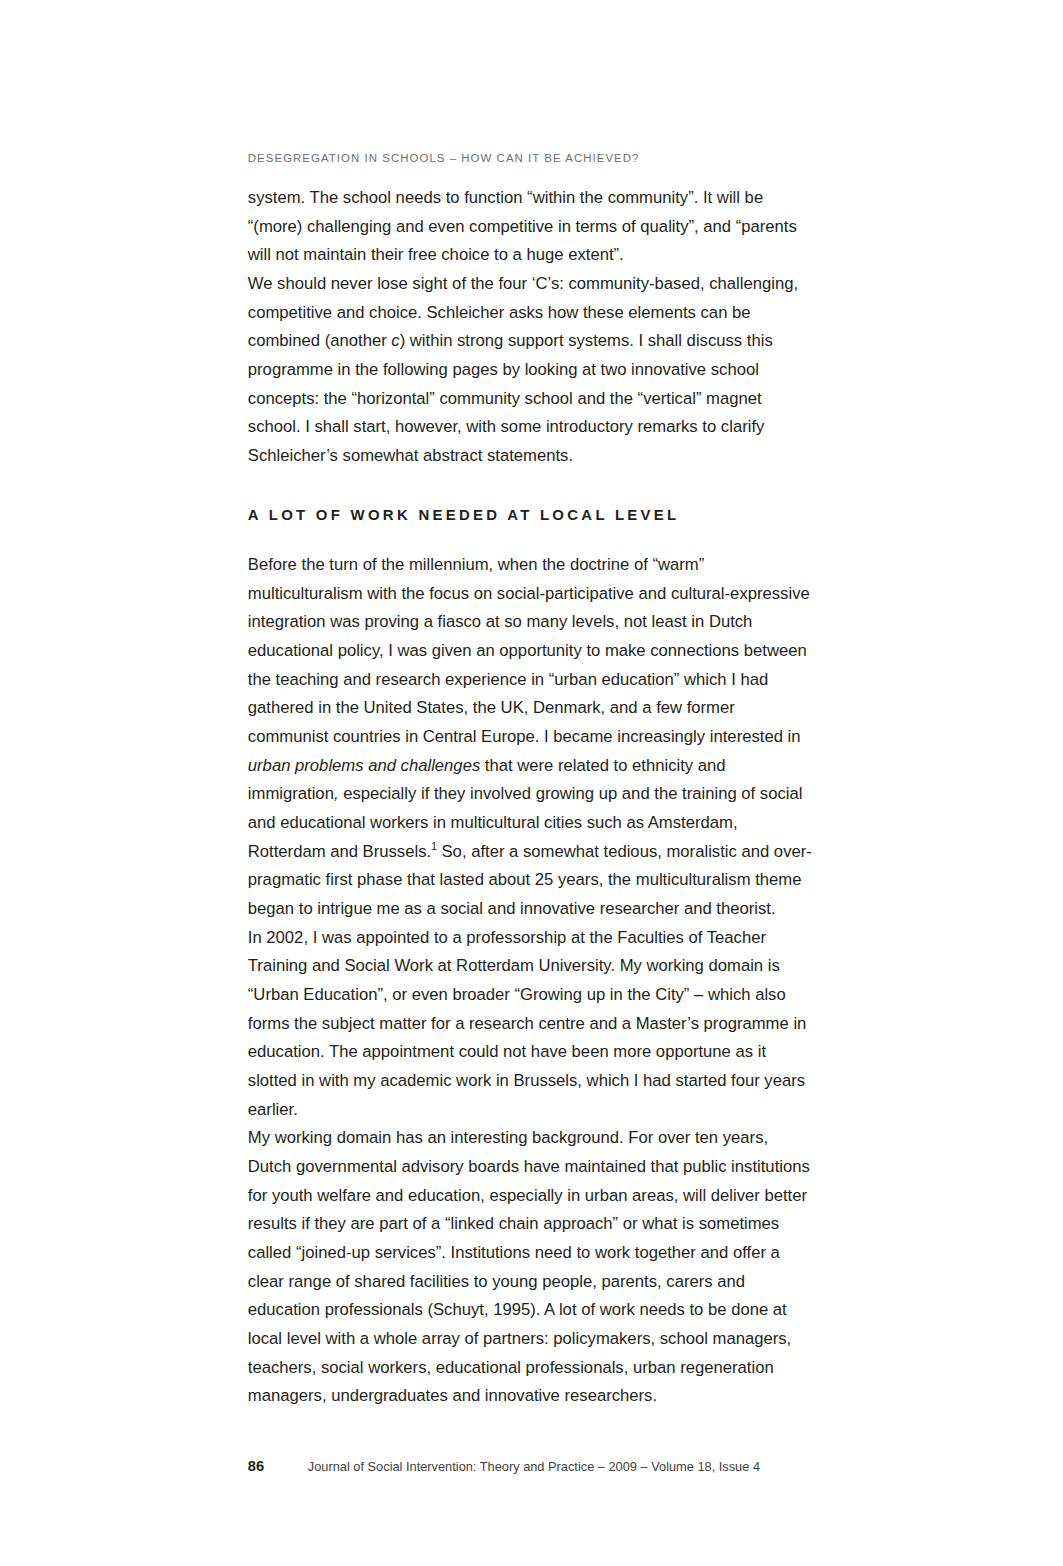Desegregation in Schools – How Can It Be Achieved?
system. The school needs to function “within the community”. It will be “(more) challenging and even competitive in terms of quality”, and “parents will not maintain their free choice to a huge extent”.
We should never lose sight of the four ‘C’s: community-based, challenging, competitive and choice. Schleicher asks how these elements can be combined (another c) within strong support systems. I shall discuss this programme in the following pages by looking at two innovative school concepts: the “horizontal” community school and the “vertical” magnet school. I shall start, however, with some introductory remarks to clarify Schleicher’s somewhat abstract statements.
A lot of work needed at local level
Before the turn of the millennium, when the doctrine of “warm” multiculturalism with the focus on social-participative and cultural-expressive integration was proving a fiasco at so many levels, not least in Dutch educational policy, I was given an opportunity to make connections between the teaching and research experience in “urban education” which I had gathered in the United States, the UK, Denmark, and a few former communist countries in Central Europe. I became increasingly interested in urban problems and challenges that were related to ethnicity and immigration, especially if they involved growing up and the training of social and educational workers in multicultural cities such as Amsterdam, Rotterdam and Brussels.1 So, after a somewhat tedious, moralistic and over-pragmatic first phase that lasted about 25 years, the multiculturalism theme began to intrigue me as a social and innovative researcher and theorist.
In 2002, I was appointed to a professorship at the Faculties of Teacher Training and Social Work at Rotterdam University. My working domain is “Urban Education”, or even broader “Growing up in the City” – which also forms the subject matter for a research centre and a Master’s programme in education. The appointment could not have been more opportune as it slotted in with my academic work in Brussels, which I had started four years earlier.
My working domain has an interesting background. For over ten years, Dutch governmental advisory boards have maintained that public institutions for youth welfare and education, especially in urban areas, will deliver better results if they are part of a “linked chain approach” or what is sometimes called “joined-up services”. Institutions need to work together and offer a clear range of shared facilities to young people, parents, carers and education professionals (Schuyt, 1995). A lot of work needs to be done at local level with a whole array of partners: policymakers, school managers, teachers, social workers, educational professionals, urban regeneration managers, undergraduates and innovative researchers.
86
Journal of Social Intervention: Theory and Practice – 2009 – Volume 18, Issue 4